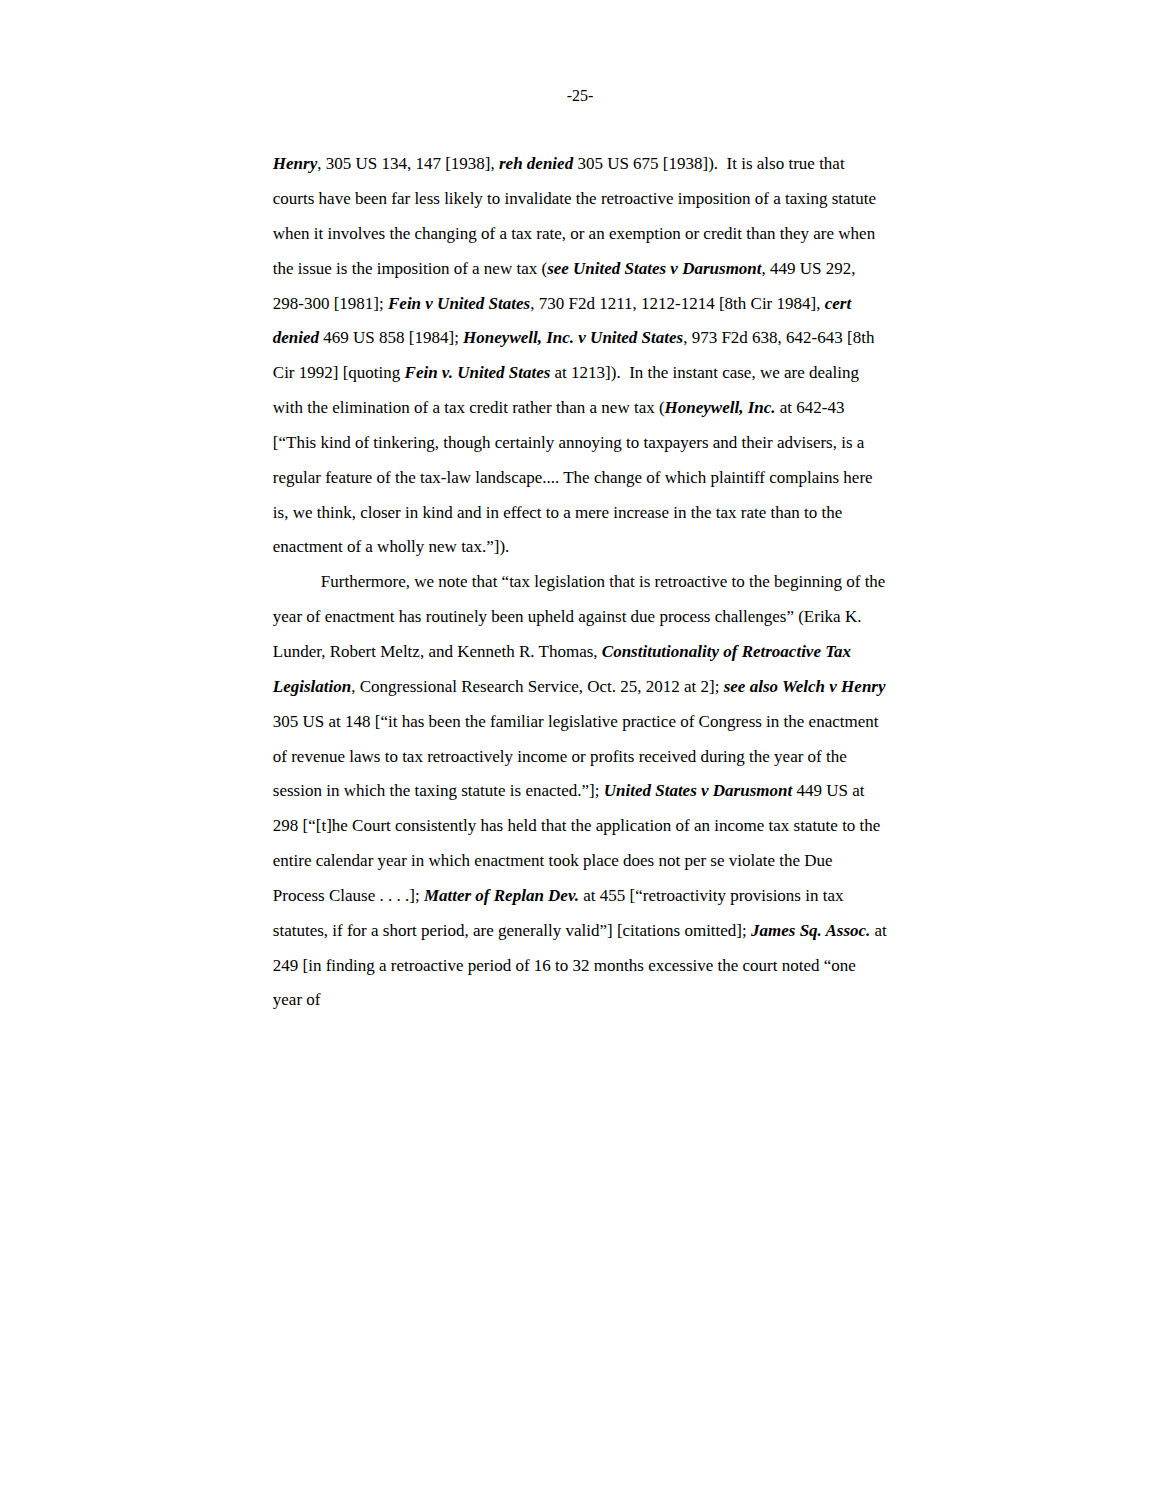-25-
Henry, 305 US 134, 147 [1938], reh denied 305 US 675 [1938]). It is also true that courts have been far less likely to invalidate the retroactive imposition of a taxing statute when it involves the changing of a tax rate, or an exemption or credit than they are when the issue is the imposition of a new tax (see United States v Darusmont, 449 US 292, 298-300 [1981]; Fein v United States, 730 F2d 1211, 1212-1214 [8th Cir 1984], cert denied 469 US 858 [1984]; Honeywell, Inc. v United States, 973 F2d 638, 642-643 [8th Cir 1992] [quoting Fein v. United States at 1213]). In the instant case, we are dealing with the elimination of a tax credit rather than a new tax (Honeywell, Inc. at 642-43 [“This kind of tinkering, though certainly annoying to taxpayers and their advisers, is a regular feature of the tax-law landscape.... The change of which plaintiff complains here is, we think, closer in kind and in effect to a mere increase in the tax rate than to the enactment of a wholly new tax.”]).
Furthermore, we note that “tax legislation that is retroactive to the beginning of the year of enactment has routinely been upheld against due process challenges” (Erika K. Lunder, Robert Meltz, and Kenneth R. Thomas, Constitutionality of Retroactive Tax Legislation, Congressional Research Service, Oct. 25, 2012 at 2]; see also Welch v Henry 305 US at 148 [“it has been the familiar legislative practice of Congress in the enactment of revenue laws to tax retroactively income or profits received during the year of the session in which the taxing statute is enacted.”]; United States v Darusmont 449 US at 298 [“[t]he Court consistently has held that the application of an income tax statute to the entire calendar year in which enactment took place does not per se violate the Due Process Clause . . . .]; Matter of Replan Dev. at 455 [“retroactivity provisions in tax statutes, if for a short period, are generally valid”] [citations omitted]; James Sq. Assoc. at 249 [in finding a retroactive period of 16 to 32 months excessive the court noted “one year of